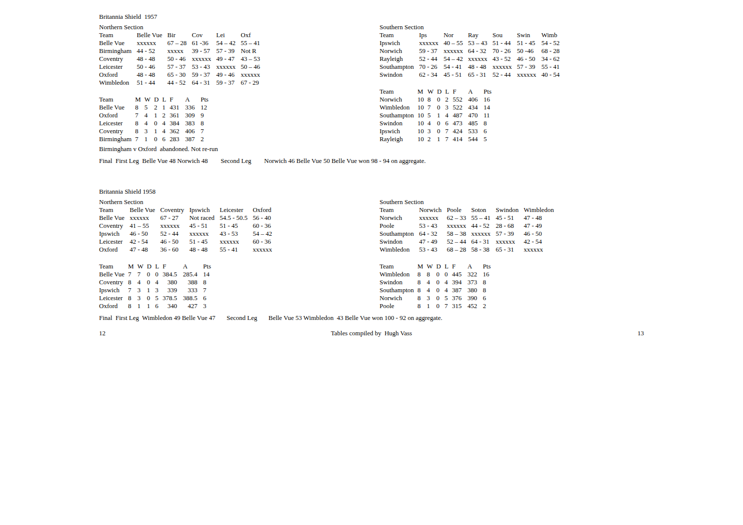Britannia Shield 1957
Northern Section
| Team | Belle Vue | Bir | Cov | Lei | Oxf |
| --- | --- | --- | --- | --- | --- |
| Belle Vue | xxxxxx | 67 – 28 | 61 -36 | 54 – 42 | 55 – 41 |
| Birmingham | 44 - 52 | xxxxx | 39 - 57 | 57 - 39 | Not R |
| Coventry | 48 - 48 | 50 - 46 | xxxxxx | 49 - 47 | 43 – 53 |
| Leicester | 50 - 46 | 57 - 37 | 53 - 43 | xxxxxx | 50 – 46 |
| Oxford | 48 - 48 | 65 - 30 | 59 - 37 | 49 - 46 | xxxxxx |
| Wimbledon | 51 - 44 | 44 - 52 | 64 - 31 | 59 - 37 | 67 - 29 |
| Team | M | W | D | L | F | A | Pts |
| --- | --- | --- | --- | --- | --- | --- | --- |
| Belle Vue | 8 | 5 | 2 | 1 | 431 | 336 | 12 |
| Oxford | 7 | 4 | 1 | 2 | 361 | 309 | 9 |
| Leicester | 8 | 4 | 0 | 4 | 384 | 383 | 8 |
| Coventry | 8 | 3 | 1 | 4 | 362 | 406 | 7 |
| Birmingham | 7 | 1 | 0 | 6 | 283 | 387 | 2 |
Birmingham v Oxford abandoned. Not re-run
Southern Section
| Team | Ips | Nor | Ray | Sou | Swin | Wimb |
| --- | --- | --- | --- | --- | --- | --- |
| Ipswich | xxxxxx | 40 – 55 | 53 – 43 | 51 - 44 | 51 - 45 | 54 - 52 |
| Norwich | 59 - 37 | xxxxxx | 64 - 32 | 70 - 26 | 50 -46 | 68 - 28 |
| Rayleigh | 52 - 44 | 54 – 42 | xxxxxx | 43 - 52 | 46 - 50 | 34 - 62 |
| Southampton | 70 - 26 | 54 - 41 | 48 - 48 | xxxxxx | 57 - 39 | 55 - 41 |
| Swindon | 62 - 34 | 45 - 51 | 65 - 31 | 52 - 44 | xxxxxx | 40 - 54 |
| Team | M | W | D | L | F | A | Pts |
| --- | --- | --- | --- | --- | --- | --- | --- |
| Norwich | 10 | 8 | 0 | 2 | 552 | 406 | 16 |
| Wimbledon | 10 | 7 | 0 | 3 | 522 | 434 | 14 |
| Southampton | 10 | 5 | 1 | 4 | 487 | 470 | 11 |
| Swindon | 10 | 4 | 0 | 6 | 473 | 485 | 8 |
| Ipswich | 10 | 3 | 0 | 7 | 424 | 533 | 6 |
| Rayleigh | 10 | 2 | 1 | 7 | 414 | 544 | 5 |
Final First Leg Belle Vue 48 Norwich 48 Second Leg Norwich 46 Belle Vue 50 Belle Vue won 98 - 94 on aggregate.
Britannia Shield 1958
Northern Section
| Team | Belle Vue | Coventry | Ipswich | Leicester | Oxford |
| --- | --- | --- | --- | --- | --- |
| Belle Vue | xxxxxx | 67 - 27 | Not raced | 54.5 - 50.5 | 56 - 40 |
| Coventry | 41 – 55 | xxxxxx | 45 - 51 | 51 - 45 | 60 - 36 |
| Ipswich | 46 - 50 | 52 - 44 | xxxxxx | 43 - 53 | 54 – 42 |
| Leicester | 42 - 54 | 46 - 50 | 51 - 45 | xxxxxx | 60 - 36 |
| Oxford | 47 - 48 | 36 - 60 | 48 - 48 | 55 - 41 | xxxxxx |
| Team | M | W | D | L | F | A | Pts |
| --- | --- | --- | --- | --- | --- | --- | --- |
| Belle Vue | 7 | 7 | 0 | 0 | 384.5 | 285.4 | 14 |
| Coventry | 8 | 4 | 0 | 4 | 380 | 388 | 8 |
| Ipswich | 7 | 3 | 1 | 3 | 339 | 333 | 7 |
| Leicester | 8 | 3 | 0 | 5 | 378.5 | 388.5 | 6 |
| Oxford | 8 | 1 | 1 | 6 | 340 | 427 | 3 |
Southern Section
| Team | Norwich | Poole | Soton | Swindon | Wimbledon |
| --- | --- | --- | --- | --- | --- |
| Norwich | xxxxxx | 62 – 33 | 55 – 41 | 45 - 51 | 47 - 48 |
| Poole | 53 - 43 | xxxxxx | 44 - 52 | 28 - 68 | 47 - 49 |
| Southampton | 64 - 32 | 58 – 38 | xxxxxx | 57 - 39 | 46 - 50 |
| Swindon | 47 - 49 | 52 – 44 | 64 - 31 | xxxxxx | 42 - 54 |
| Wimbledon | 53 - 43 | 68 – 28 | 58 - 38 | 65 - 31 | xxxxxx |
| Team | M | W | D | L | F | A | Pts |
| --- | --- | --- | --- | --- | --- | --- | --- |
| Wimbledon | 8 | 8 | 0 | 0 | 445 | 322 | 16 |
| Swindon | 8 | 4 | 0 | 4 | 394 | 373 | 8 |
| Southampton | 8 | 4 | 0 | 4 | 387 | 380 | 8 |
| Norwich | 8 | 3 | 0 | 5 | 376 | 390 | 6 |
| Poole | 8 | 1 | 0 | 7 | 315 | 452 | 2 |
Final First Leg Wimbledon 49 Belle Vue 47 Second Leg Belle Vue 53 Wimbledon 43 Belle Vue won 100 - 92 on aggregate.
12 Tables compiled by Hugh Vass 13